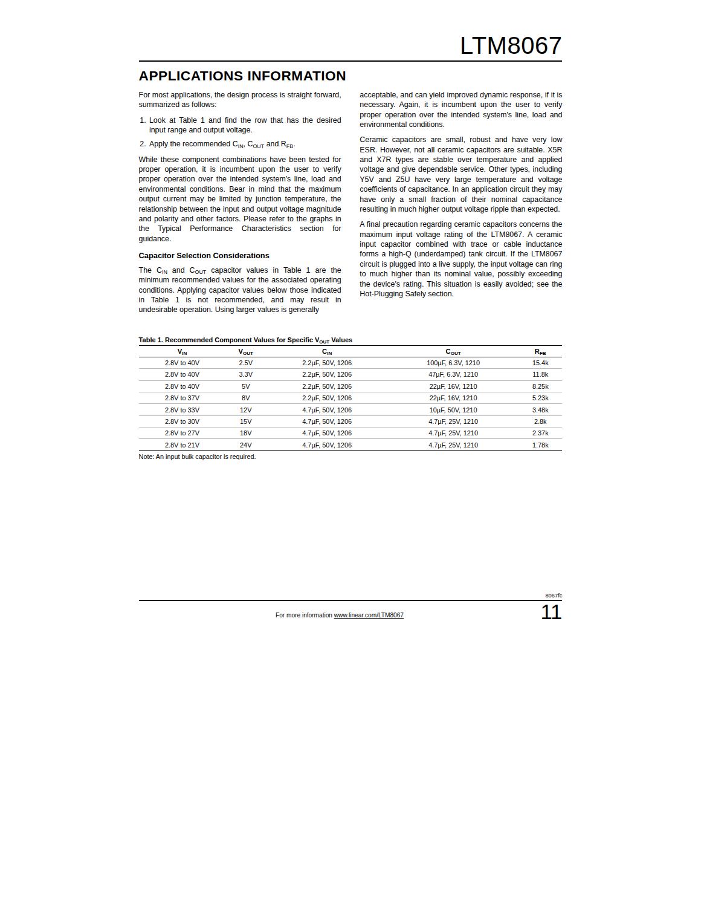LTM8067
Applications Information
For most applications, the design process is straight forward, summarized as follows:
Look at Table 1 and find the row that has the desired input range and output voltage.
Apply the recommended CIN, COUT and RFB.
While these component combinations have been tested for proper operation, it is incumbent upon the user to verify proper operation over the intended system's line, load and environmental conditions. Bear in mind that the maximum output current may be limited by junction temperature, the relationship between the input and output voltage magnitude and polarity and other factors. Please refer to the graphs in the Typical Performance Characteristics section for guidance.
Capacitor Selection Considerations
The CIN and COUT capacitor values in Table 1 are the minimum recommended values for the associated operating conditions. Applying capacitor values below those indicated in Table 1 is not recommended, and may result in undesirable operation. Using larger values is generally
acceptable, and can yield improved dynamic response, if it is necessary. Again, it is incumbent upon the user to verify proper operation over the intended system's line, load and environmental conditions.
Ceramic capacitors are small, robust and have very low ESR. However, not all ceramic capacitors are suitable. X5R and X7R types are stable over temperature and applied voltage and give dependable service. Other types, including Y5V and Z5U have very large temperature and voltage coefficients of capacitance. In an application circuit they may have only a small fraction of their nominal capacitance resulting in much higher output voltage ripple than expected.
A final precaution regarding ceramic capacitors concerns the maximum input voltage rating of the LTM8067. A ceramic input capacitor combined with trace or cable inductance forms a high-Q (underdamped) tank circuit. If the LTM8067 circuit is plugged into a live supply, the input voltage can ring to much higher than its nominal value, possibly exceeding the device's rating. This situation is easily avoided; see the Hot-Plugging Safely section.
Table 1. Recommended Component Values for Specific VOUT Values
| V IN | V OUT | C IN | C OUT | R FB |
| --- | --- | --- | --- | --- |
| 2.8V to 40V | 2.5V | 2.2µF, 50V, 1206 | 100µF, 6.3V, 1210 | 15.4k |
| 2.8V to 40V | 3.3V | 2.2µF, 50V, 1206 | 47µF, 6.3V, 1210 | 11.8k |
| 2.8V to 40V | 5V | 2.2µF, 50V, 1206 | 22µF, 16V, 1210 | 8.25k |
| 2.8V to 37V | 8V | 2.2µF, 50V, 1206 | 22µF, 16V, 1210 | 5.23k |
| 2.8V to 33V | 12V | 4.7µF, 50V, 1206 | 10µF, 50V, 1210 | 3.48k |
| 2.8V to 30V | 15V | 4.7µF, 50V, 1206 | 4.7µF, 25V, 1210 | 2.8k |
| 2.8V to 27V | 18V | 4.7µF, 50V, 1206 | 4.7µF, 25V, 1210 | 2.37k |
| 2.8V to 21V | 24V | 4.7µF, 50V, 1206 | 4.7µF, 25V, 1210 | 1.78k |
Note: An input bulk capacitor is required.
8067fc
For more information www.linear.com/LTM8067
11